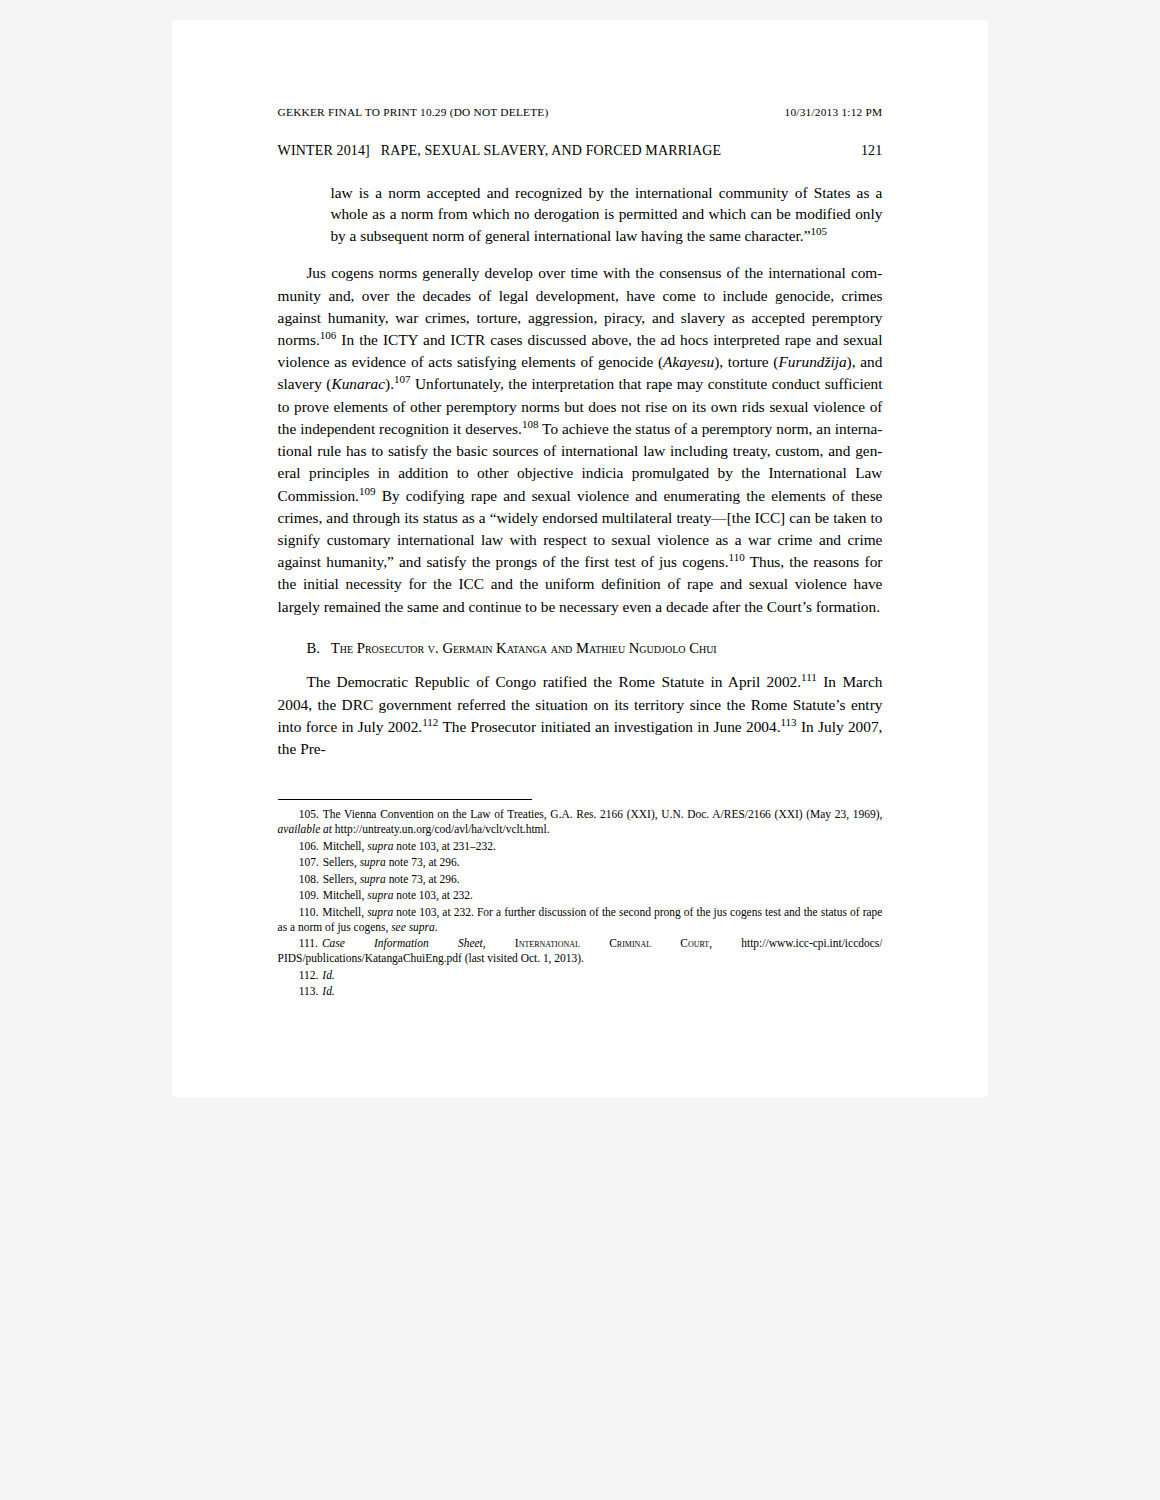Gekker final to print 10.29 (Do Not Delete)
10/31/2013 1:12 PM
Winter 2014] Rape, Sexual Slavery, and Forced Marriage
121
law is a norm accepted and recognized by the international community of States as a whole as a norm from which no derogation is permitted and which can be modified only by a subsequent norm of general international law having the same character.”105
Jus cogens norms generally develop over time with the consensus of the international community and, over the decades of legal development, have come to include genocide, crimes against humanity, war crimes, torture, aggression, piracy, and slavery as accepted peremptory norms.106 In the ICTY and ICTR cases discussed above, the ad hocs interpreted rape and sexual violence as evidence of acts satisfying elements of genocide (Akayesu), torture (Furundžija), and slavery (Kunarac).107 Unfortunately, the interpretation that rape may constitute conduct sufficient to prove elements of other peremptory norms but does not rise on its own rids sexual violence of the independent recognition it deserves.108 To achieve the status of a peremptory norm, an international rule has to satisfy the basic sources of international law including treaty, custom, and general principles in addition to other objective indicia promulgated by the International Law Commission.109 By codifying rape and sexual violence and enumerating the elements of these crimes, and through its status as a “widely endorsed multilateral treaty—[the ICC] can be taken to signify customary international law with respect to sexual violence as a war crime and crime against humanity,” and satisfy the prongs of the first test of jus cogens.110 Thus, the reasons for the initial necessity for the ICC and the uniform definition of rape and sexual violence have largely remained the same and continue to be necessary even a decade after the Court’s formation.
B. The Prosecutor v. Germain Katanga and Mathieu Ngudjolo Chui
The Democratic Republic of Congo ratified the Rome Statute in April 2002.111 In March 2004, the DRC government referred the situation on its territory since the Rome Statute’s entry into force in July 2002.112 The Prosecutor initiated an investigation in June 2004.113 In July 2007, the Pre-
105. The Vienna Convention on the Law of Treaties, G.A. Res. 2166 (XXI), U.N. Doc. A/RES/2166 (XXI) (May 23, 1969), available at http://untreaty.un.org/cod/avl/ha/vclt/vclt.html.
106. Mitchell, supra note 103, at 231–232.
107. Sellers, supra note 73, at 296.
108. Sellers, supra note 73, at 296.
109. Mitchell, supra note 103, at 232.
110. Mitchell, supra note 103, at 232. For a further discussion of the second prong of the jus cogens test and the status of rape as a norm of jus cogens, see supra.
111. Case Information Sheet, International Criminal Court, http://www.icc-cpi.int/iccdocs/ PIDS/publications/KatangaChuiEng.pdf (last visited Oct. 1, 2013).
112. Id.
113. Id.